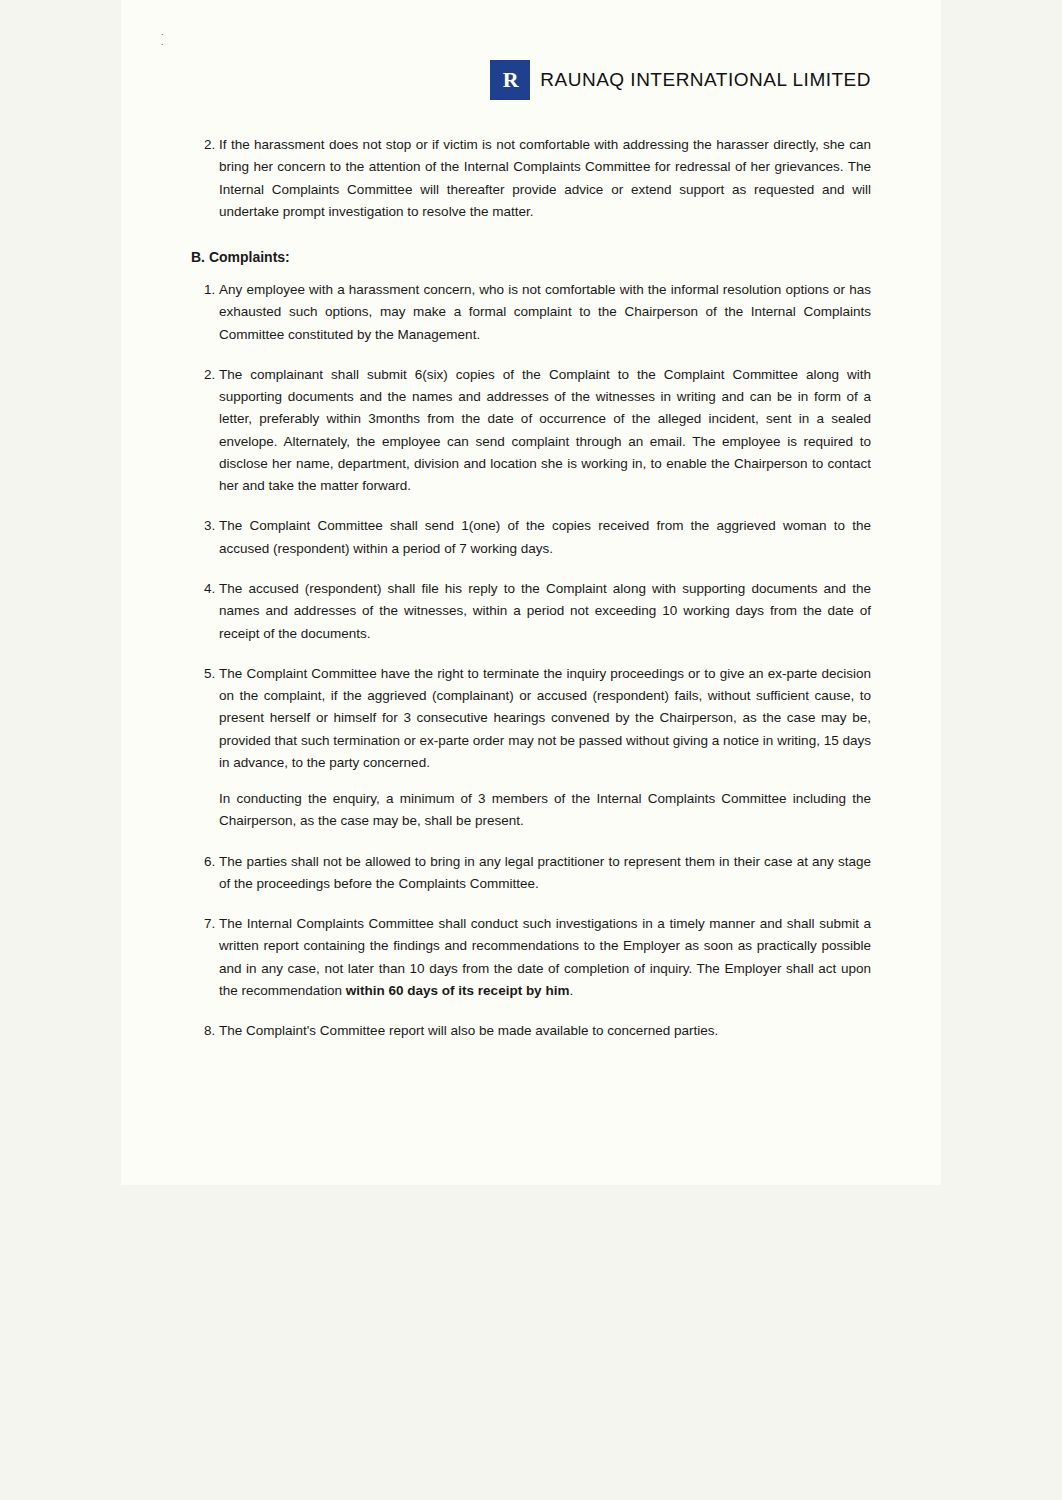. .
R
RAUNAQ INTERNATIONAL LIMITED
If the harassment does not stop or if victim is not comfortable with addressing the harasser directly, she can bring her concern to the attention of the Internal Complaints Committee for redressal of her grievances. The Internal Complaints Committee will thereafter provide advice or extend support as requested and will undertake prompt investigation to resolve the matter.
B. Complaints:
Any employee with a harassment concern, who is not comfortable with the informal resolution options or has exhausted such options, may make a formal complaint to the Chairperson of the Internal Complaints Committee constituted by the Management.
The complainant shall submit 6(six) copies of the Complaint to the Complaint Committee along with supporting documents and the names and addresses of the witnesses in writing and can be in form of a letter, preferably within 3months from the date of occurrence of the alleged incident, sent in a sealed envelope. Alternately, the employee can send complaint through an email. The employee is required to disclose her name, department, division and location she is working in, to enable the Chairperson to contact her and take the matter forward.
The Complaint Committee shall send 1(one) of the copies received from the aggrieved woman to the accused (respondent) within a period of 7 working days.
The accused (respondent) shall file his reply to the Complaint along with supporting documents and the names and addresses of the witnesses, within a period not exceeding 10 working days from the date of receipt of the documents.
The Complaint Committee have the right to terminate the inquiry proceedings or to give an ex-parte decision on the complaint, if the aggrieved (complainant) or accused (respondent) fails, without sufficient cause, to present herself or himself for 3 consecutive hearings convened by the Chairperson, as the case may be, provided that such termination or ex-parte order may not be passed without giving a notice in writing, 15 days in advance, to the party concerned.
In conducting the enquiry, a minimum of 3 members of the Internal Complaints Committee including the Chairperson, as the case may be, shall be present.
The parties shall not be allowed to bring in any legal practitioner to represent them in their case at any stage of the proceedings before the Complaints Committee.
The Internal Complaints Committee shall conduct such investigations in a timely manner and shall submit a written report containing the findings and recommendations to the Employer as soon as practically possible and in any case, not later than 10 days from the date of completion of inquiry. The Employer shall act upon the recommendation within 60 days of its receipt by him.
The Complaint's Committee report will also be made available to concerned parties.